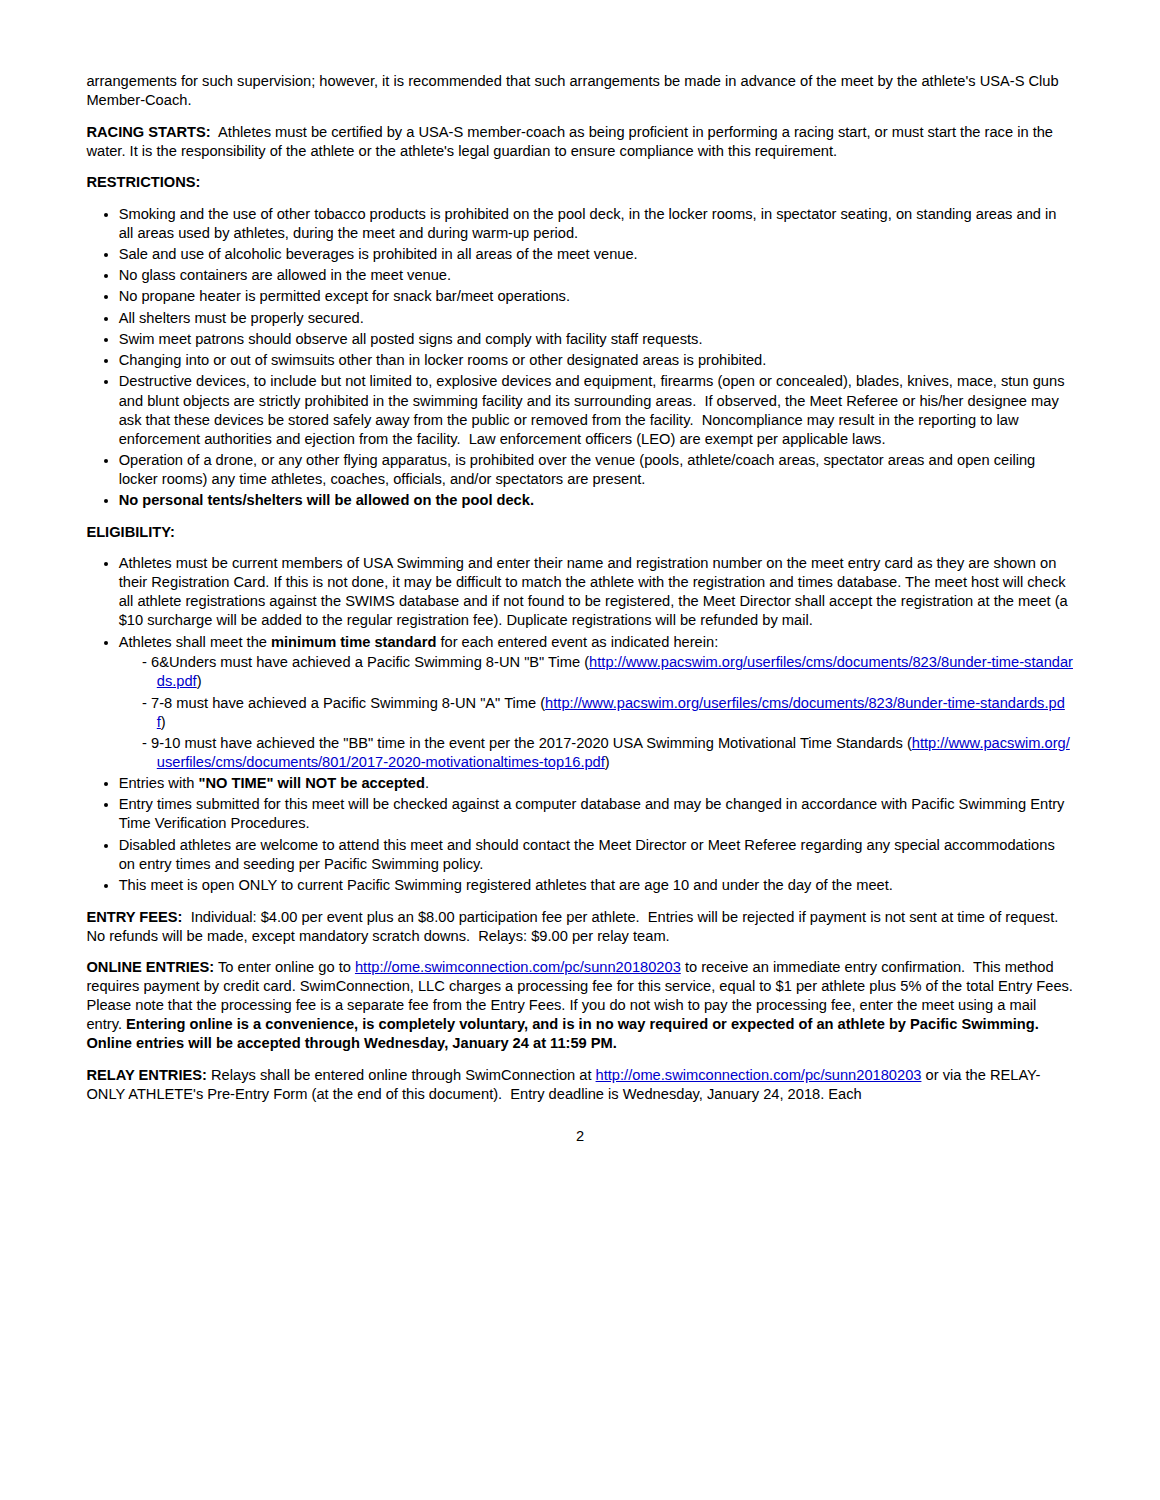arrangements for such supervision; however, it is recommended that such arrangements be made in advance of the meet by the athlete's USA-S Club Member-Coach.
RACING STARTS: Athletes must be certified by a USA-S member-coach as being proficient in performing a racing start, or must start the race in the water. It is the responsibility of the athlete or the athlete's legal guardian to ensure compliance with this requirement.
RESTRICTIONS:
Smoking and the use of other tobacco products is prohibited on the pool deck, in the locker rooms, in spectator seating, on standing areas and in all areas used by athletes, during the meet and during warm-up period.
Sale and use of alcoholic beverages is prohibited in all areas of the meet venue.
No glass containers are allowed in the meet venue.
No propane heater is permitted except for snack bar/meet operations.
All shelters must be properly secured.
Swim meet patrons should observe all posted signs and comply with facility staff requests.
Changing into or out of swimsuits other than in locker rooms or other designated areas is prohibited.
Destructive devices, to include but not limited to, explosive devices and equipment, firearms (open or concealed), blades, knives, mace, stun guns and blunt objects are strictly prohibited in the swimming facility and its surrounding areas. If observed, the Meet Referee or his/her designee may ask that these devices be stored safely away from the public or removed from the facility. Noncompliance may result in the reporting to law enforcement authorities and ejection from the facility. Law enforcement officers (LEO) are exempt per applicable laws.
Operation of a drone, or any other flying apparatus, is prohibited over the venue (pools, athlete/coach areas, spectator areas and open ceiling locker rooms) any time athletes, coaches, officials, and/or spectators are present.
No personal tents/shelters will be allowed on the pool deck.
ELIGIBILITY:
Athletes must be current members of USA Swimming and enter their name and registration number on the meet entry card as they are shown on their Registration Card. If this is not done, it may be difficult to match the athlete with the registration and times database. The meet host will check all athlete registrations against the SWIMS database and if not found to be registered, the Meet Director shall accept the registration at the meet (a $10 surcharge will be added to the regular registration fee). Duplicate registrations will be refunded by mail.
Athletes shall meet the minimum time standard for each entered event as indicated herein:
6&Unders must have achieved a Pacific Swimming 8-UN "B" Time (http://www.pacswim.org/userfiles/cms/documents/823/8under-time-standards.pdf)
7-8 must have achieved a Pacific Swimming 8-UN "A" Time (http://www.pacswim.org/userfiles/cms/documents/823/8under-time-standards.pdf)
9-10 must have achieved the "BB" time in the event per the 2017-2020 USA Swimming Motivational Time Standards (http://www.pacswim.org/userfiles/cms/documents/801/2017-2020-motivationaltimes-top16.pdf)
Entries with "NO TIME" will NOT be accepted.
Entry times submitted for this meet will be checked against a computer database and may be changed in accordance with Pacific Swimming Entry Time Verification Procedures.
Disabled athletes are welcome to attend this meet and should contact the Meet Director or Meet Referee regarding any special accommodations on entry times and seeding per Pacific Swimming policy.
This meet is open ONLY to current Pacific Swimming registered athletes that are age 10 and under the day of the meet.
ENTRY FEES: Individual: $4.00 per event plus an $8.00 participation fee per athlete. Entries will be rejected if payment is not sent at time of request. No refunds will be made, except mandatory scratch downs. Relays: $9.00 per relay team.
ONLINE ENTRIES: To enter online go to http://ome.swimconnection.com/pc/sunn20180203 to receive an immediate entry confirmation. This method requires payment by credit card. SwimConnection, LLC charges a processing fee for this service, equal to $1 per athlete plus 5% of the total Entry Fees. Please note that the processing fee is a separate fee from the Entry Fees. If you do not wish to pay the processing fee, enter the meet using a mail entry. Entering online is a convenience, is completely voluntary, and is in no way required or expected of an athlete by Pacific Swimming. Online entries will be accepted through Wednesday, January 24 at 11:59 PM.
RELAY ENTRIES: Relays shall be entered online through SwimConnection at http://ome.swimconnection.com/pc/sunn20180203 or via the RELAY-ONLY ATHLETE's Pre-Entry Form (at the end of this document). Entry deadline is Wednesday, January 24, 2018. Each
2